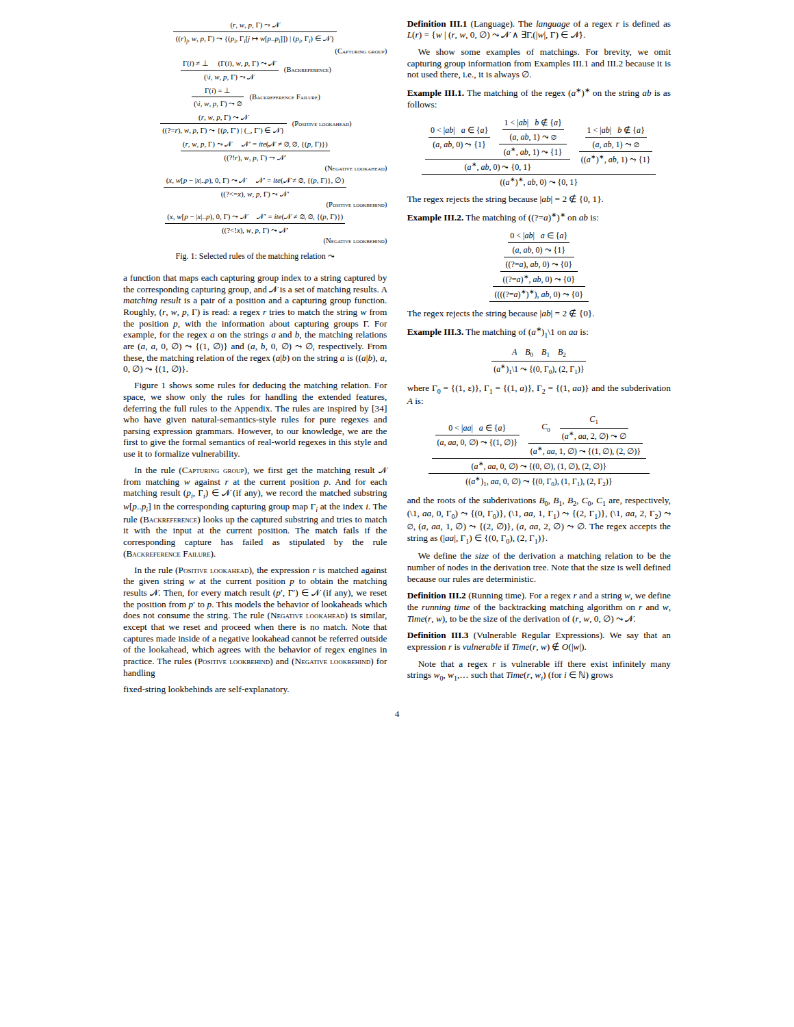(r, w, p, Γ) ⤳ 𝒩 ((r)j, w, p, Γ) ⤳ {(pi, Γi[j ↦ w[p..pi]]) | (pi, Γi) ∈ 𝒩}
(Capturing group)
Γ(i) ≠ ⊥ (Γ(i), w, p, Γ) ⤳ 𝒩 (\i, w, p, Γ) ⤳ 𝒩 (Backreference)
Γ(i) = ⊥ (\i, w, p, Γ) ⤳ ∅ (Backreference Failure)
(r, w, p, Γ) ⤳ 𝒩 ((?=r), w, p, Γ) ⤳ {(p, Γ′) | (_, Γ′) ∈ 𝒩} (Positive lookahead)
(r, w, p, Γ) ⤳ 𝒩 𝒩′ = ite(𝒩 ≠ ∅, ∅, {(p, Γ)}) ((?!r), w, p, Γ) ⤳ 𝒩′
(Negative lookahead)
(x, w[p − |x|..p), 0, Γ) ⤳ 𝒩 𝒩′ = ite(𝒩 ≠ ∅, {(p, Γ)}, ∅) ((?<=x), w, p, Γ) ⤳ 𝒩′
(Positive lookbehind)
(x, w[p − |x|..p), 0, Γ) ⤳ 𝒩 𝒩′ = ite(𝒩 ≠ ∅, ∅, {(p, Γ)}) ((?<!x), w, p, Γ) ⤳ 𝒩′
(Negative lookbehind)
Fig. 1: Selected rules of the matching relation ⤳
a function that maps each capturing group index to a string captured by the corresponding capturing group, and 𝒩 is a set of matching results. A matching result is a pair of a position and a capturing group function. Roughly, (r, w, p, Γ) is read: a regex r tries to match the string w from the position p, with the information about capturing groups Γ. For example, for the regex a on the strings a and b, the matching relations are (a, a, 0, ∅) ⤳ {(1, ∅)} and (a, b, 0, ∅) ⤳ ∅, respectively. From these, the matching relation of the regex (a|b) on the string a is ((a|b), a, 0, ∅) ⤳ {(1, ∅)}.
Figure 1 shows some rules for deducing the matching relation. For space, we show only the rules for handling the extended features, deferring the full rules to the Appendix. The rules are inspired by [34] who have given natural-semantics-style rules for pure regexes and parsing expression grammars. However, to our knowledge, we are the first to give the formal semantics of real-world regexes in this style and use it to formalize vulnerability.
In the rule (Capturing group), we first get the matching result 𝒩 from matching w against r at the current position p. And for each matching result (pi, Γi) ∈ 𝒩 (if any), we record the matched substring w[p..pi] in the corresponding capturing group map Γi at the index i. The rule (Backreference) looks up the captured substring and tries to match it with the input at the current position. The match fails if the corresponding capture has failed as stipulated by the rule (Backreference Failure).
In the rule (Positive lookahead), the expression r is matched against the given string w at the current position p to obtain the matching results 𝒩. Then, for every match result (p′, Γ′) ∈ 𝒩 (if any), we reset the position from p′ to p. This models the behavior of lookaheads which does not consume the string. The rule (Negative lookahead) is similar, except that we reset and proceed when there is no match. Note that captures made inside of a negative lookahead cannot be referred outside of the lookahead, which agrees with the behavior of regex engines in practice. The rules (Positive lookbehind) and (Negative lookbehind) for handling
fixed-string lookbehinds are self-explanatory.
Definition III.1 (Language). The language of a regex r is defined as L(r) = {w | (r, w, 0, ∅) ⤳ 𝒩 ∧ ∃Γ.(|w|, Γ) ∈ 𝒩}.
We show some examples of matchings. For brevity, we omit capturing group information from Examples III.1 and III.2 because it is not used there, i.e., it is always ∅.
Example III.1. The matching of the regex (a∗)∗ on the string ab is as follows:
0 < |ab| a ∈ {a} (a, ab, 0) ⤳ {1} 1 < |ab| b ∉ {a} (a, ab, 1) ⤳ ∅ (a∗, ab, 1) ⤳ {1} (a∗, ab, 0) ⤳ {0, 1} 1 < |ab| b ∉ {a} (a, ab, 1) ⤳ ∅ ((a∗)∗, ab, 1) ⤳ {1} ((a∗)∗, ab, 0) ⤳ {0, 1}
The regex rejects the string because |ab| = 2 ∉ {0, 1}.
Example III.2. The matching of ((?=a)∗)∗ on ab is:
0 < |ab| a ∈ {a} (a, ab, 0) ⤳ {1} ((?=a), ab, 0) ⤳ {0} ((?=a)∗, ab, 0) ⤳ {0} ((((?=a)∗)∗), ab, 0) ⤳ {0}
The regex rejects the string because |ab| = 2 ∉ {0}.
Example III.3. The matching of (a∗)1\1 on aa is:
A B0 B1 B2 (a∗)1\1 ⤳ {(0, Γ0), (2, Γ1)}
where Γ0 = {(1, ε)}, Γ1 = {(1, a)}, Γ2 = {(1, aa)} and the subderivation A is:
0 < |aa| a ∈ {a} (a, aa, 0, ∅) ⤳ {(1, ∅)} C0 C1 (a∗, aa, 2, ∅) ⤳ ∅ (a∗, aa, 1, ∅) ⤳ {(1, ∅), (2, ∅)} (a∗, aa, 0, ∅) ⤳ {(0, ∅), (1, ∅), (2, ∅)} ((a∗)1, aa, 0, ∅) ⤳ {(0, Γ0), (1, Γ1), (2, Γ2)}
and the roots of the subderivations B0, B1, B2, C0, C1 are, respectively, (\1, aa, 0, Γ0) ⤳ {(0, Γ0)}, (\1, aa, 1, Γ1) ⤳ {(2, Γ1)}, (\1, aa, 2, Γ2) ⤳ ∅, (a, aa, 1, ∅) ⤳ {(2, ∅)}, (a, aa, 2, ∅) ⤳ ∅. The regex accepts the string as (|aa|, Γ1) ∈ {(0, Γ0), (2, Γ1)}.
We define the size of the derivation a matching relation to be the number of nodes in the derivation tree. Note that the size is well defined because our rules are deterministic.
Definition III.2 (Running time). For a regex r and a string w, we define the running time of the backtracking matching algorithm on r and w, Time(r, w), to be the size of the derivation of (r, w, 0, ∅) ⤳ 𝒩.
Definition III.3 (Vulnerable Regular Expressions). We say that an expression r is vulnerable if Time(r, w) ∉ O(|w|).
Note that a regex r is vulnerable iff there exist infinitely many strings w0, w1,… such that Time(r, wi) (for i ∈ ℕ) grows
4